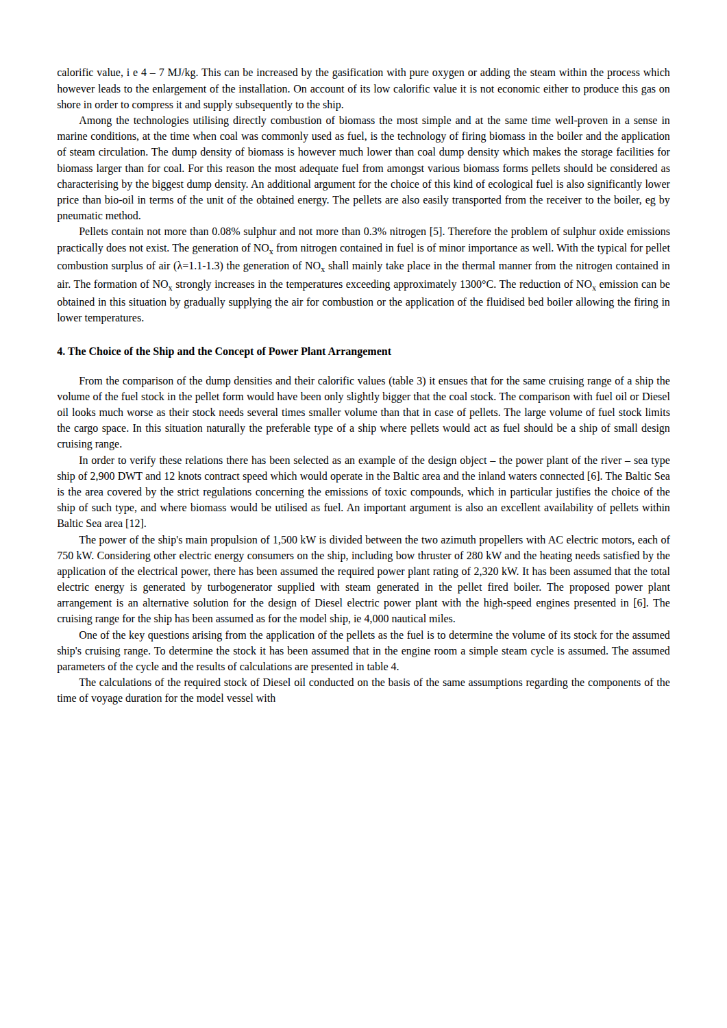calorific value, i e 4 – 7 MJ/kg. This can be increased by the gasification with pure oxygen or adding the steam within the process which however leads to the enlargement of the installation. On account of its low calorific value it is not economic either to produce this gas on shore in order to compress it and supply subsequently to the ship.
Among the technologies utilising directly combustion of biomass the most simple and at the same time well-proven in a sense in marine conditions, at the time when coal was commonly used as fuel, is the technology of firing biomass in the boiler and the application of steam circulation. The dump density of biomass is however much lower than coal dump density which makes the storage facilities for biomass larger than for coal. For this reason the most adequate fuel from amongst various biomass forms pellets should be considered as characterising by the biggest dump density. An additional argument for the choice of this kind of ecological fuel is also significantly lower price than bio-oil in terms of the unit of the obtained energy. The pellets are also easily transported from the receiver to the boiler, eg by pneumatic method.
Pellets contain not more than 0.08% sulphur and not more than 0.3% nitrogen [5]. Therefore the problem of sulphur oxide emissions practically does not exist. The generation of NOx from nitrogen contained in fuel is of minor importance as well. With the typical for pellet combustion surplus of air (λ=1.1-1.3) the generation of NOx shall mainly take place in the thermal manner from the nitrogen contained in air. The formation of NOx strongly increases in the temperatures exceeding approximately 1300°C. The reduction of NOx emission can be obtained in this situation by gradually supplying the air for combustion or the application of the fluidised bed boiler allowing the firing in lower temperatures.
4. The Choice of the Ship and the Concept of Power Plant Arrangement
From the comparison of the dump densities and their calorific values (table 3) it ensues that for the same cruising range of a ship the volume of the fuel stock in the pellet form would have been only slightly bigger that the coal stock. The comparison with fuel oil or Diesel oil looks much worse as their stock needs several times smaller volume than that in case of pellets. The large volume of fuel stock limits the cargo space. In this situation naturally the preferable type of a ship where pellets would act as fuel should be a ship of small design cruising range.
In order to verify these relations there has been selected as an example of the design object – the power plant of the river – sea type ship of 2,900 DWT and 12 knots contract speed which would operate in the Baltic area and the inland waters connected [6]. The Baltic Sea is the area covered by the strict regulations concerning the emissions of toxic compounds, which in particular justifies the choice of the ship of such type, and where biomass would be utilised as fuel. An important argument is also an excellent availability of pellets within Baltic Sea area [12].
The power of the ship's main propulsion of 1,500 kW is divided between the two azimuth propellers with AC electric motors, each of 750 kW. Considering other electric energy consumers on the ship, including bow thruster of 280 kW and the heating needs satisfied by the application of the electrical power, there has been assumed the required power plant rating of 2,320 kW. It has been assumed that the total electric energy is generated by turbogenerator supplied with steam generated in the pellet fired boiler. The proposed power plant arrangement is an alternative solution for the design of Diesel electric power plant with the high-speed engines presented in [6]. The cruising range for the ship has been assumed as for the model ship, ie 4,000 nautical miles.
One of the key questions arising from the application of the pellets as the fuel is to determine the volume of its stock for the assumed ship's cruising range. To determine the stock it has been assumed that in the engine room a simple steam cycle is assumed. The assumed parameters of the cycle and the results of calculations are presented in table 4.
The calculations of the required stock of Diesel oil conducted on the basis of the same assumptions regarding the components of the time of voyage duration for the model vessel with